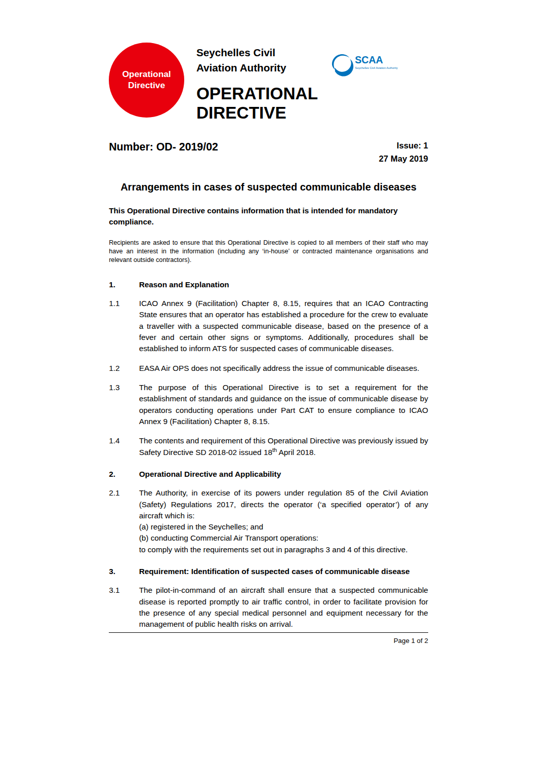Operational
Directive
Seychelles Civil Aviation Authority
OPERATIONAL
DIRECTIVE
SCAA Seychelles Civil Aviation Authority
Number: OD- 2019/02
Issue: 1
27 May 2019
Arrangements in cases of suspected communicable diseases
This Operational Directive contains information that is intended for mandatory compliance.
Recipients are asked to ensure that this Operational Directive is copied to all members of their staff who may have an interest in the information (including any ‘in-house’ or contracted maintenance organisations and relevant outside contractors).
1. Reason and Explanation
1.1
ICAO Annex 9 (Facilitation) Chapter 8, 8.15, requires that an ICAO Contracting State ensures that an operator has established a procedure for the crew to evaluate a traveller with a suspected communicable disease, based on the presence of a fever and certain other signs or symptoms. Additionally, procedures shall be established to inform ATS for suspected cases of communicable diseases.
1.2
EASA Air OPS does not specifically address the issue of communicable diseases.
1.3
The purpose of this Operational Directive is to set a requirement for the establishment of standards and guidance on the issue of communicable disease by operators conducting operations under Part CAT to ensure compliance to ICAO Annex 9 (Facilitation) Chapter 8, 8.15.
1.4
The contents and requirement of this Operational Directive was previously issued by Safety Directive SD 2018-02 issued 18th April 2018.
2. Operational Directive and Applicability
2.1
The Authority, in exercise of its powers under regulation 85 of the Civil Aviation (Safety) Regulations 2017, directs the operator (‘a specified operator’) of any aircraft which is:
(a) registered in the Seychelles; and
(b) conducting Commercial Air Transport operations:
to comply with the requirements set out in paragraphs 3 and 4 of this directive.
3. Requirement: Identification of suspected cases of communicable disease
3.1
The pilot-in-command of an aircraft shall ensure that a suspected communicable disease is reported promptly to air traffic control, in order to facilitate provision for the presence of any special medical personnel and equipment necessary for the management of public health risks on arrival.
Page 1 of 2